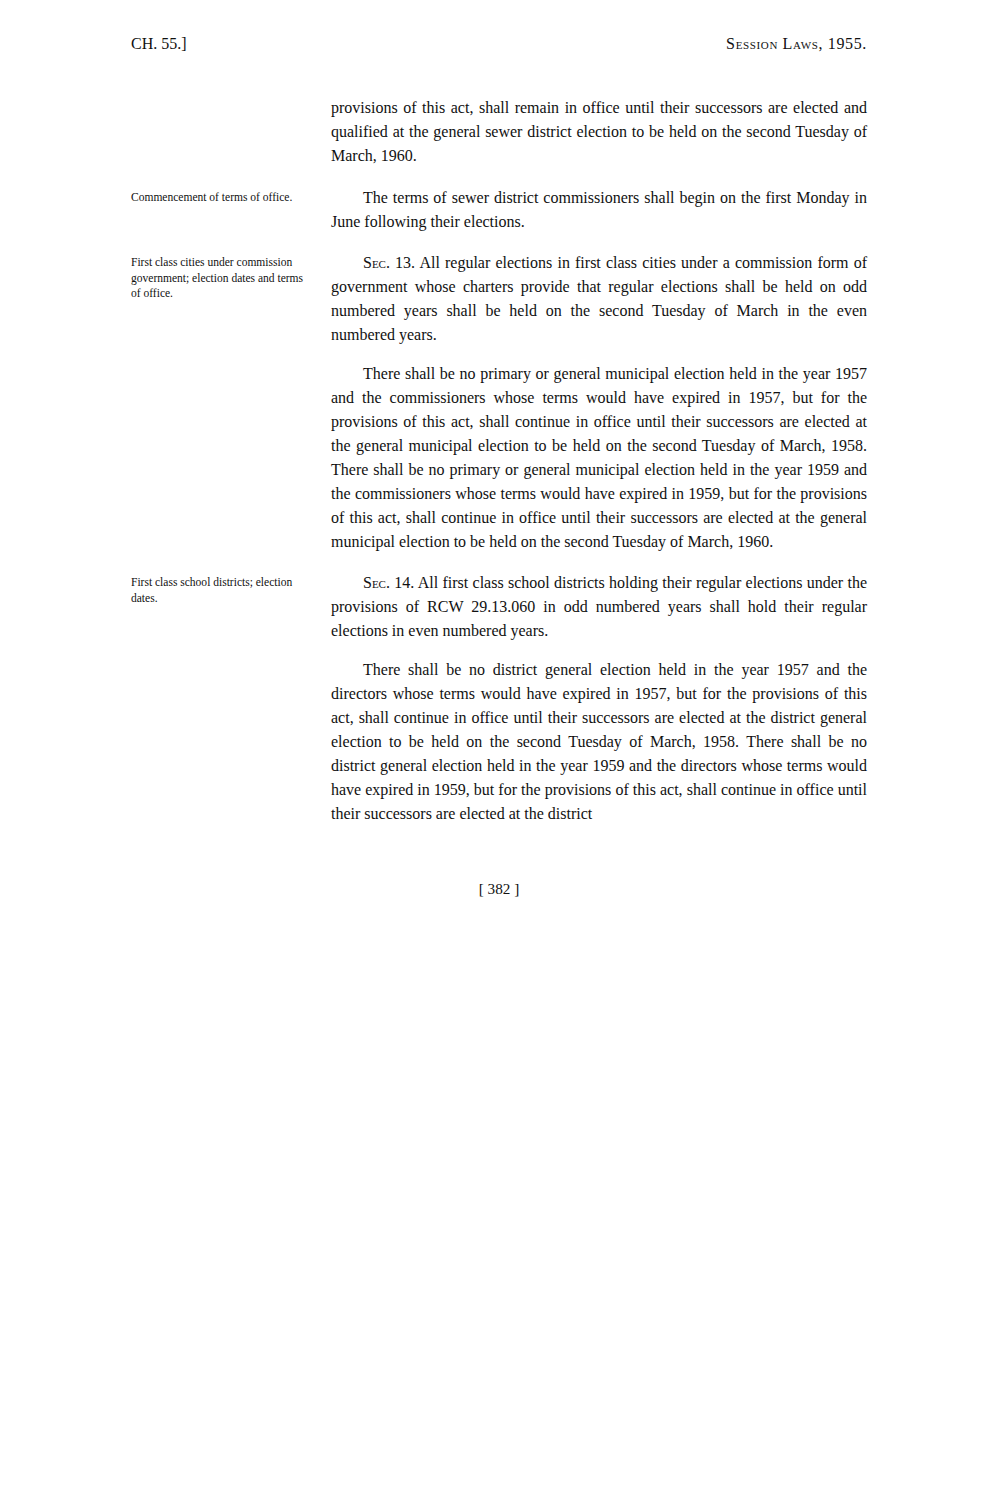CH. 55.] Session Laws, 1955.
provisions of this act, shall remain in office until their successors are elected and qualified at the general sewer district election to be held on the second Tuesday of March, 1960.
Commencement of terms of office.
The terms of sewer district commissioners shall begin on the first Monday in June following their elections.
First class cities under commission government; election dates and terms of office.
Sec. 13. All regular elections in first class cities under a commission form of government whose charters provide that regular elections shall be held on odd numbered years shall be held on the second Tuesday of March in the even numbered years.
There shall be no primary or general municipal election held in the year 1957 and the commissioners whose terms would have expired in 1957, but for the provisions of this act, shall continue in office until their successors are elected at the general municipal election to be held on the second Tuesday of March, 1958. There shall be no primary or general municipal election held in the year 1959 and the commissioners whose terms would have expired in 1959, but for the provisions of this act, shall continue in office until their successors are elected at the general municipal election to be held on the second Tuesday of March, 1960.
First class school districts; election dates.
Sec. 14. All first class school districts holding their regular elections under the provisions of RCW 29.13.060 in odd numbered years shall hold their regular elections in even numbered years.
There shall be no district general election held in the year 1957 and the directors whose terms would have expired in 1957, but for the provisions of this act, shall continue in office until their successors are elected at the district general election to be held on the second Tuesday of March, 1958. There shall be no district general election held in the year 1959 and the directors whose terms would have expired in 1959, but for the provisions of this act, shall continue in office until their successors are elected at the district
[ 382 ]